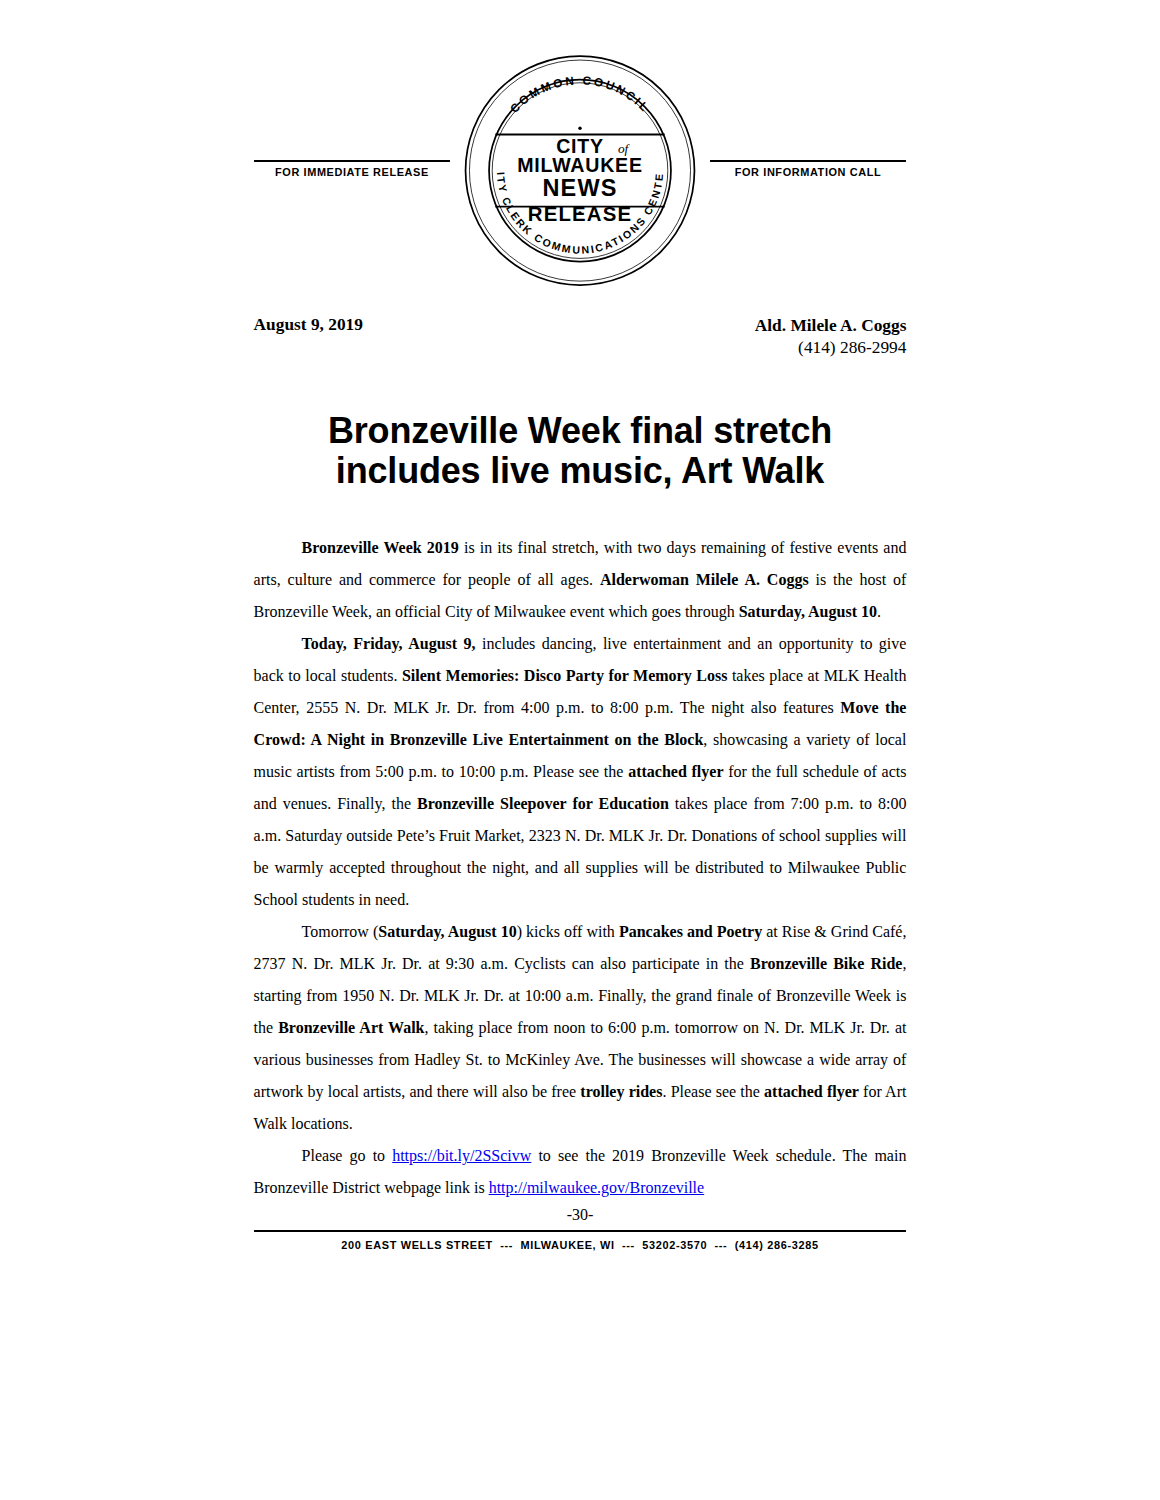FOR IMMEDIATE RELEASE
FOR INFORMATION CALL
COMMON COUNCIL CITY CLERK COMMUNICATIONS CENTER CITY of MILWAUKEE NEWS RELEASE
August 9, 2019
Ald. Milele A. Coggs
(414) 286-2994
Bronzeville Week final stretch includes live music, Art Walk
Bronzeville Week 2019 is in its final stretch, with two days remaining of festive events and arts, culture and commerce for people of all ages. Alderwoman Milele A. Coggs is the host of Bronzeville Week, an official City of Milwaukee event which goes through Saturday, August 10.
Today, Friday, August 9, includes dancing, live entertainment and an opportunity to give back to local students. Silent Memories: Disco Party for Memory Loss takes place at MLK Health Center, 2555 N. Dr. MLK Jr. Dr. from 4:00 p.m. to 8:00 p.m. The night also features Move the Crowd: A Night in Bronzeville Live Entertainment on the Block, showcasing a variety of local music artists from 5:00 p.m. to 10:00 p.m. Please see the attached flyer for the full schedule of acts and venues. Finally, the Bronzeville Sleepover for Education takes place from 7:00 p.m. to 8:00 a.m. Saturday outside Pete’s Fruit Market, 2323 N. Dr. MLK Jr. Dr. Donations of school supplies will be warmly accepted throughout the night, and all supplies will be distributed to Milwaukee Public School students in need.
Tomorrow (Saturday, August 10) kicks off with Pancakes and Poetry at Rise & Grind Café, 2737 N. Dr. MLK Jr. Dr. at 9:30 a.m. Cyclists can also participate in the Bronzeville Bike Ride, starting from 1950 N. Dr. MLK Jr. Dr. at 10:00 a.m. Finally, the grand finale of Bronzeville Week is the Bronzeville Art Walk, taking place from noon to 6:00 p.m. tomorrow on N. Dr. MLK Jr. Dr. at various businesses from Hadley St. to McKinley Ave. The businesses will showcase a wide array of artwork by local artists, and there will also be free trolley rides. Please see the attached flyer for Art Walk locations.
Please go to https://bit.ly/2SScivw to see the 2019 Bronzeville Week schedule. The main Bronzeville District webpage link is http://milwaukee.gov/Bronzeville
-30-
200 EAST WELLS STREET --- MILWAUKEE, WI --- 53202-3570 --- (414) 286-3285